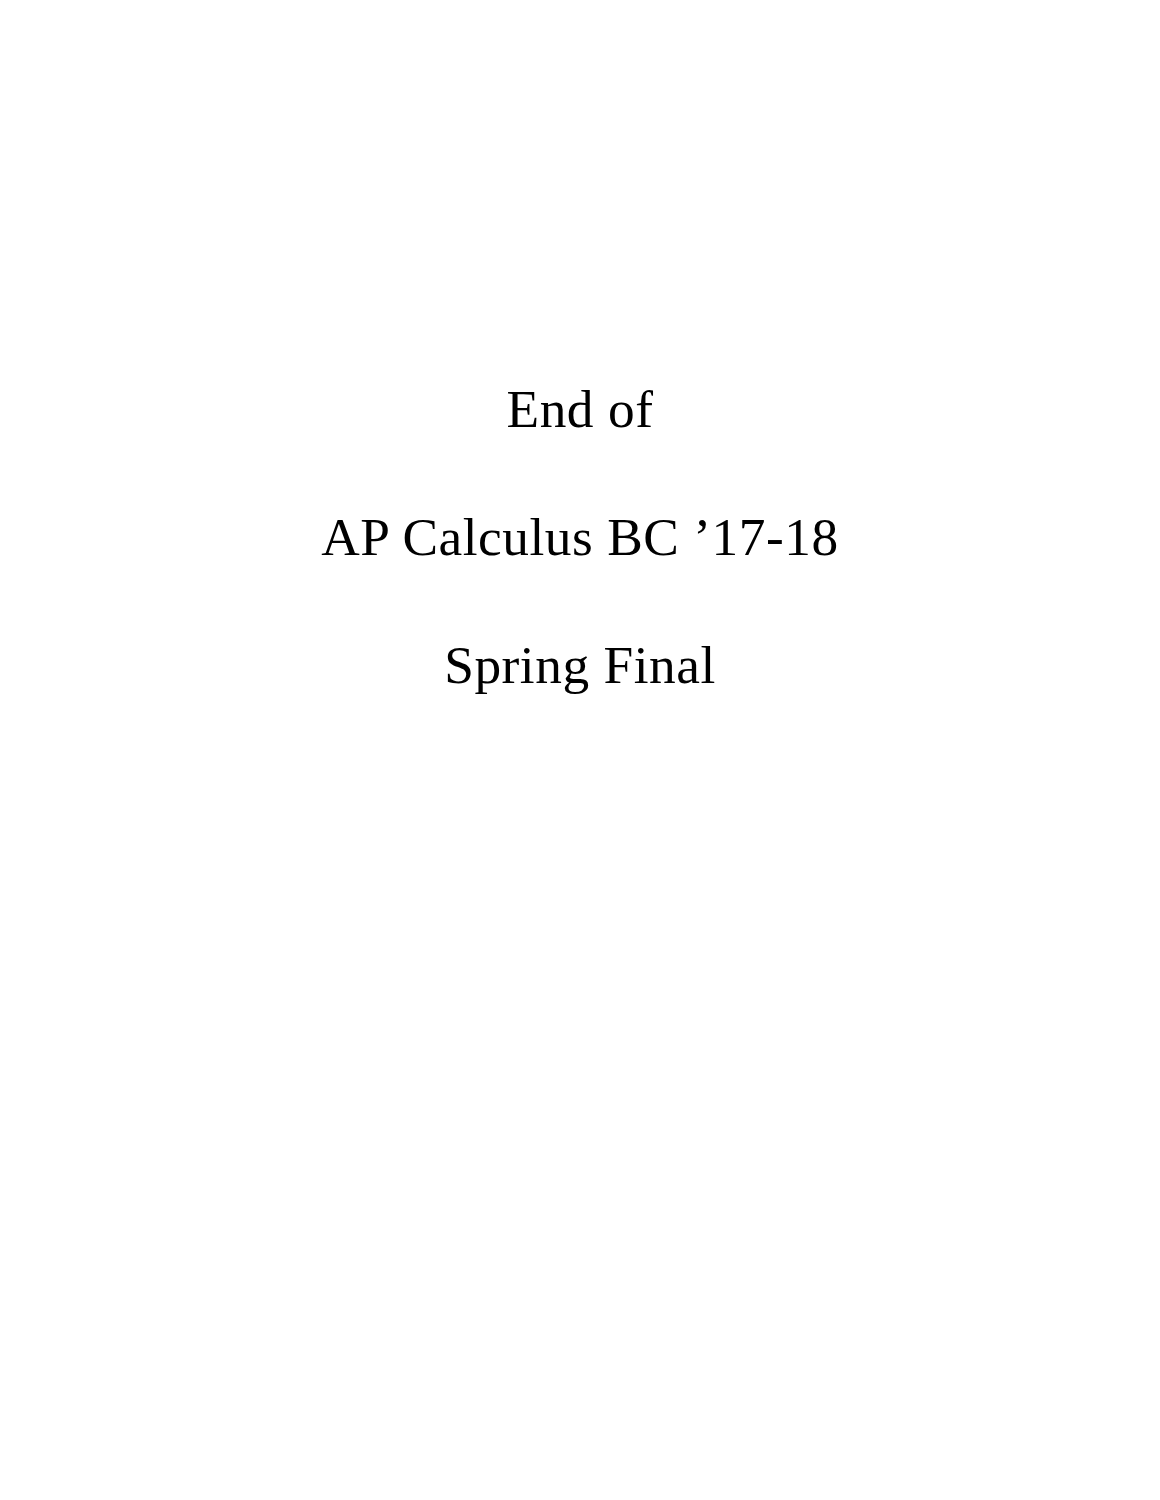End of AP Calculus BC ’17-18 Spring Final